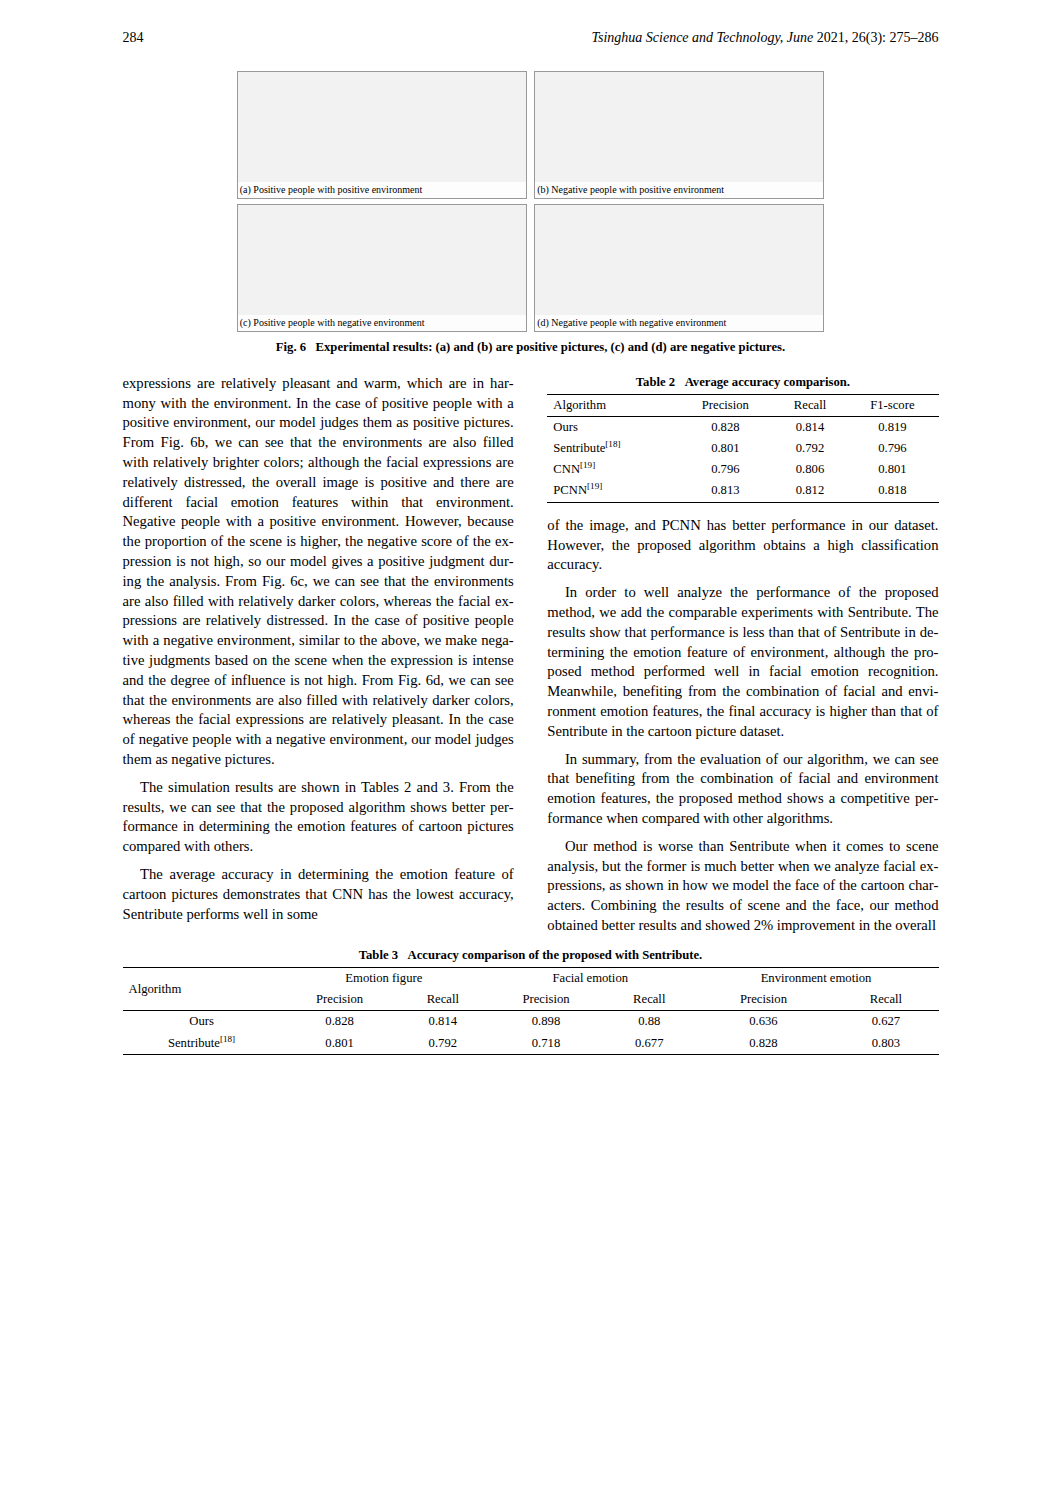284 Tsinghua Science and Technology, June 2021, 26(3): 275–286
(a) Positive people with positive environment
(b) Negative people with positive environment
(c) Positive people with negative environment
(d) Negative people with negative environment
Fig. 6 Experimental results: (a) and (b) are positive pictures, (c) and (d) are negative pictures.
expressions are relatively pleasant and warm, which are in harmony with the environment. In the case of positive people with a positive environment, our model judges them as positive pictures. From Fig. 6b, we can see that the environments are also filled with relatively brighter colors; although the facial expressions are relatively distressed, the overall image is positive and there are different facial emotion features within that environment. Negative people with a positive environment. However, because the proportion of the scene is higher, the negative score of the expression is not high, so our model gives a positive judgment during the analysis. From Fig. 6c, we can see that the environments are also filled with relatively darker colors, whereas the facial expressions are relatively distressed. In the case of positive people with a negative environment, similar to the above, we make negative judgments based on the scene when the expression is intense and the degree of influence is not high. From Fig. 6d, we can see that the environments are also filled with relatively darker colors, whereas the facial expressions are relatively pleasant. In the case of negative people with a negative environment, our model judges them as negative pictures.
The simulation results are shown in Tables 2 and 3. From the results, we can see that the proposed algorithm shows better performance in determining the emotion features of cartoon pictures compared with others.
The average accuracy in determining the emotion feature of cartoon pictures demonstrates that CNN has the lowest accuracy, Sentribute performs well in some
Table 2 Average accuracy comparison.
| Algorithm | Precision | Recall | F1-score |
| --- | --- | --- | --- |
| Ours | 0.828 | 0.814 | 0.819 |
| Sentribute [18] | 0.801 | 0.792 | 0.796 |
| CNN [19] | 0.796 | 0.806 | 0.801 |
| PCNN [19] | 0.813 | 0.812 | 0.818 |
of the image, and PCNN has better performance in our dataset. However, the proposed algorithm obtains a high classification accuracy.
In order to well analyze the performance of the proposed method, we add the comparable experiments with Sentribute. The results show that performance is less than that of Sentribute in determining the emotion feature of environment, although the proposed method performed well in facial emotion recognition. Meanwhile, benefiting from the combination of facial and environment emotion features, the final accuracy is higher than that of Sentribute in the cartoon picture dataset.
In summary, from the evaluation of our algorithm, we can see that benefiting from the combination of facial and environment emotion features, the proposed method shows a competitive performance when compared with other algorithms.
Our method is worse than Sentribute when it comes to scene analysis, but the former is much better when we analyze facial expressions, as shown in how we model the face of the cartoon characters. Combining the results of scene and the face, our method obtained better results and showed 2% improvement in the overall
Table 3 Accuracy comparison of the proposed with Sentribute.
| Algorithm | Emotion figure | Facial emotion | Environment emotion |
| --- | --- | --- | --- |
| Precision | Recall | Precision | Recall | Precision | Recall |
| Ours | 0.828 | 0.814 | 0.898 | 0.88 | 0.636 | 0.627 |
| Sentribute [18] | 0.801 | 0.792 | 0.718 | 0.677 | 0.828 | 0.803 |